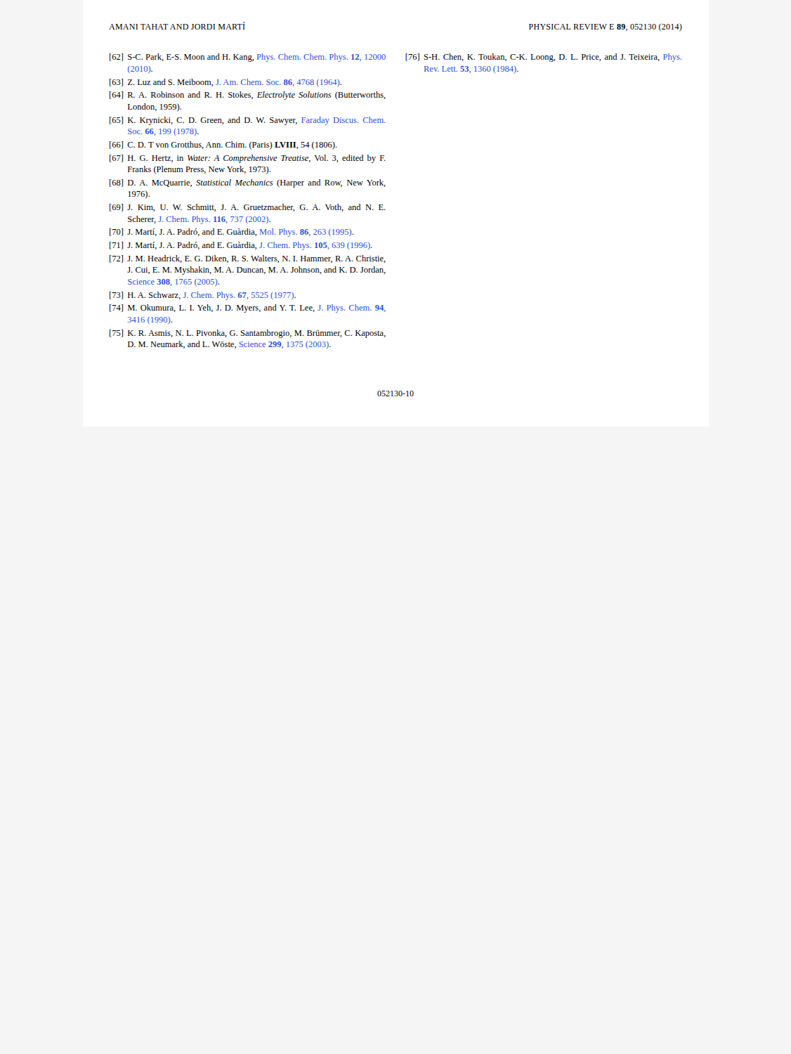Amani Tahat and Jordi Martí Physical Review E 89, 052130 (2014)
[62] S-C. Park, E-S. Moon and H. Kang, Phys. Chem. Chem. Phys. 12, 12000 (2010).
[63] Z. Luz and S. Meiboom, J. Am. Chem. Soc. 86, 4768 (1964).
[64] R. A. Robinson and R. H. Stokes, Electrolyte Solutions (Butterworths, London, 1959).
[65] K. Krynicki, C. D. Green, and D. W. Sawyer, Faraday Discus. Chem. Soc. 66, 199 (1978).
[66] C. D. T von Grotthus, Ann. Chim. (Paris) LVIII, 54 (1806).
[67] H. G. Hertz, in Water: A Comprehensive Treatise, Vol. 3, edited by F. Franks (Plenum Press, New York, 1973).
[68] D. A. McQuarrie, Statistical Mechanics (Harper and Row, New York, 1976).
[69] J. Kim, U. W. Schmitt, J. A. Gruetzmacher, G. A. Voth, and N. E. Scherer, J. Chem. Phys. 116, 737 (2002).
[70] J. Martí, J. A. Padró, and E. Guàrdia, Mol. Phys. 86, 263 (1995).
[71] J. Martí, J. A. Padró, and E. Guàrdia, J. Chem. Phys. 105, 639 (1996).
[72] J. M. Headrick, E. G. Diken, R. S. Walters, N. I. Hammer, R. A. Christie, J. Cui, E. M. Myshakin, M. A. Duncan, M. A. Johnson, and K. D. Jordan, Science 308, 1765 (2005).
[73] H. A. Schwarz, J. Chem. Phys. 67, 5525 (1977).
[74] M. Okumura, L. I. Yeh, J. D. Myers, and Y. T. Lee, J. Phys. Chem. 94, 3416 (1990).
[75] K. R. Asmis, N. L. Pivonka, G. Santambrogio, M. Brümmer, C. Kaposta, D. M. Neumark, and L. Wöste, Science 299, 1375 (2003).
[76] S-H. Chen, K. Toukan, C-K. Loong, D. L. Price, and J. Teixeira, Phys. Rev. Lett. 53, 1360 (1984).
052130-10